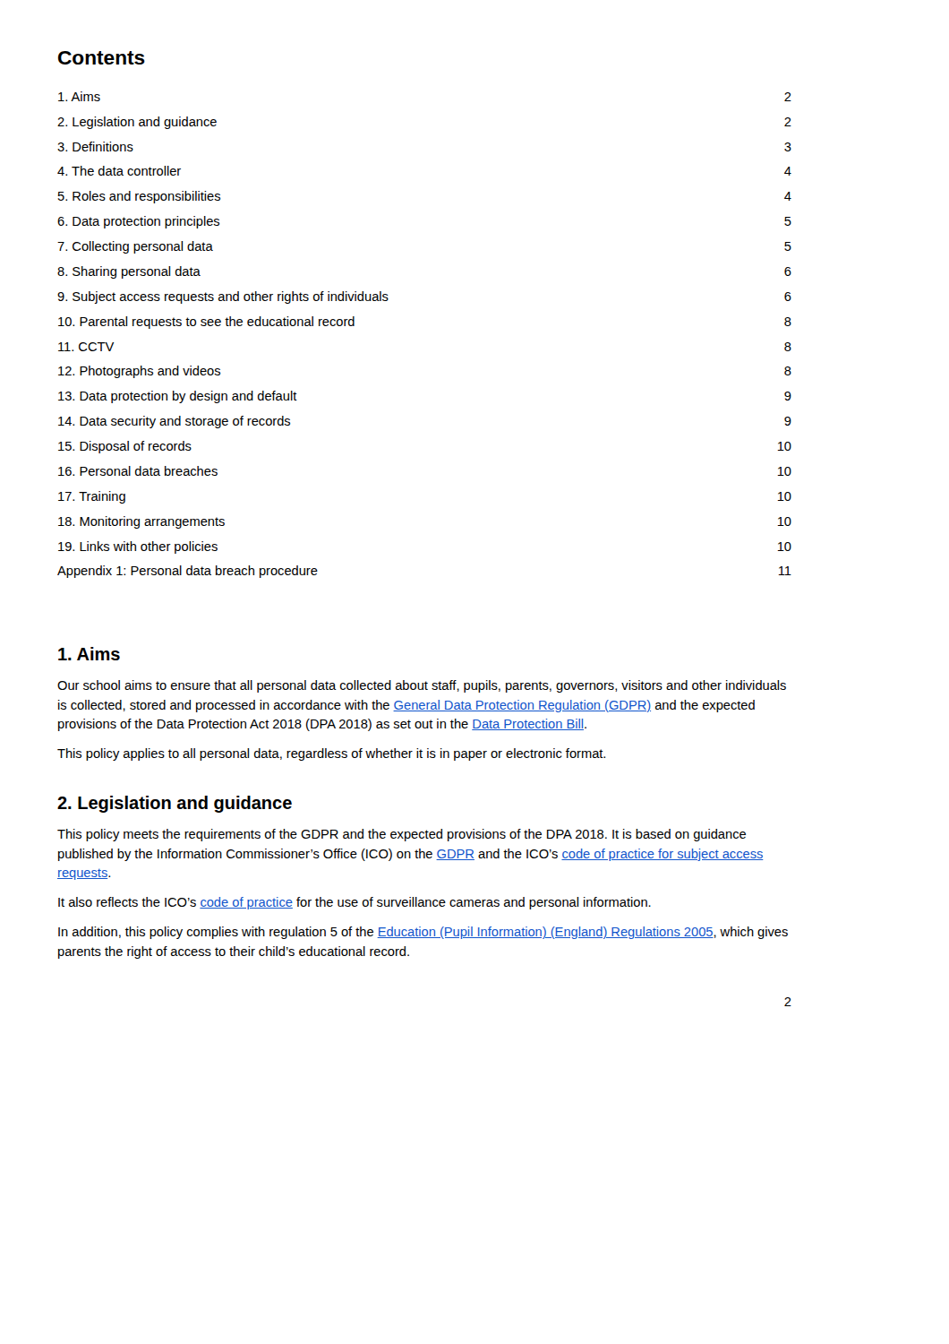Contents
21. Aims
22. Legislation and guidance
33. Definitions
44. The data controller
45. Roles and responsibilities
56. Data protection principles
57. Collecting personal data
68. Sharing personal data
69. Subject access requests and other rights of individuals
810. Parental requests to see the educational record
811. CCTV
812. Photographs and videos
913. Data protection by design and default
914. Data security and storage of records
1015. Disposal of records
1016. Personal data breaches
1017. Training
1018. Monitoring arrangements
1019. Links with other policies
11 Appendix 1: Personal data breach procedure
1. Aims
Our school aims to ensure that all personal data collected about staff, pupils, parents, governors, visitors and other individuals is collected, stored and processed in accordance with the General Data Protection Regulation (GDPR) and the expected provisions of the Data Protection Act 2018 (DPA 2018) as set out in the Data Protection Bill.
This policy applies to all personal data, regardless of whether it is in paper or electronic format.
2. Legislation and guidance
This policy meets the requirements of the GDPR and the expected provisions of the DPA 2018. It is based on guidance published by the Information Commissioner’s Office (ICO) on the GDPR and the ICO’s code of practice for subject access requests.
It also reflects the ICO’s code of practice for the use of surveillance cameras and personal information.
In addition, this policy complies with regulation 5 of the Education (Pupil Information) (England) Regulations 2005, which gives parents the right of access to their child’s educational record.
2